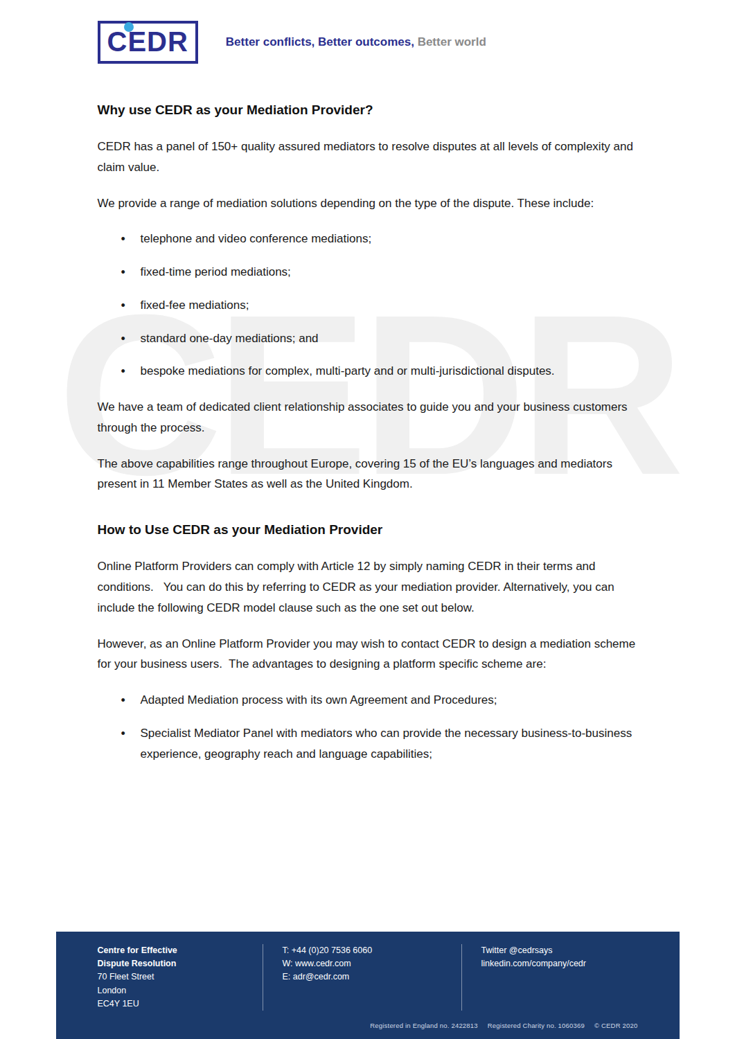CEDR
CEDR
Better conflicts, Better outcomes, Better world
Why use CEDR as your Mediation Provider?
CEDR has a panel of 150+ quality assured mediators to resolve disputes at all levels of complexity and claim value.
We provide a range of mediation solutions depending on the type of the dispute. These include:
telephone and video conference mediations;
fixed-time period mediations;
fixed-fee mediations;
standard one-day mediations; and
bespoke mediations for complex, multi-party and or multi-jurisdictional disputes.
We have a team of dedicated client relationship associates to guide you and your business customers through the process.
The above capabilities range throughout Europe, covering 15 of the EU’s languages and mediators present in 11 Member States as well as the United Kingdom.
How to Use CEDR as your Mediation Provider
Online Platform Providers can comply with Article 12 by simply naming CEDR in their terms and conditions. You can do this by referring to CEDR as your mediation provider. Alternatively, you can include the following CEDR model clause such as the one set out below.
However, as an Online Platform Provider you may wish to contact CEDR to design a mediation scheme for your business users. The advantages to designing a platform specific scheme are:
Adapted Mediation process with its own Agreement and Procedures;
Specialist Mediator Panel with mediators who can provide the necessary business-to-business experience, geography reach and language capabilities;
Centre for Effective
Dispute Resolution
70 Fleet Street
London
EC4Y 1EU
T: +44 (0)20 7536 6060
W: www.cedr.com
E: adr@cedr.com
Twitter @cedrsays
linkedin.com/company/cedr
Registered in England no. 2422813Registered Charity no. 1060369© CEDR 2020